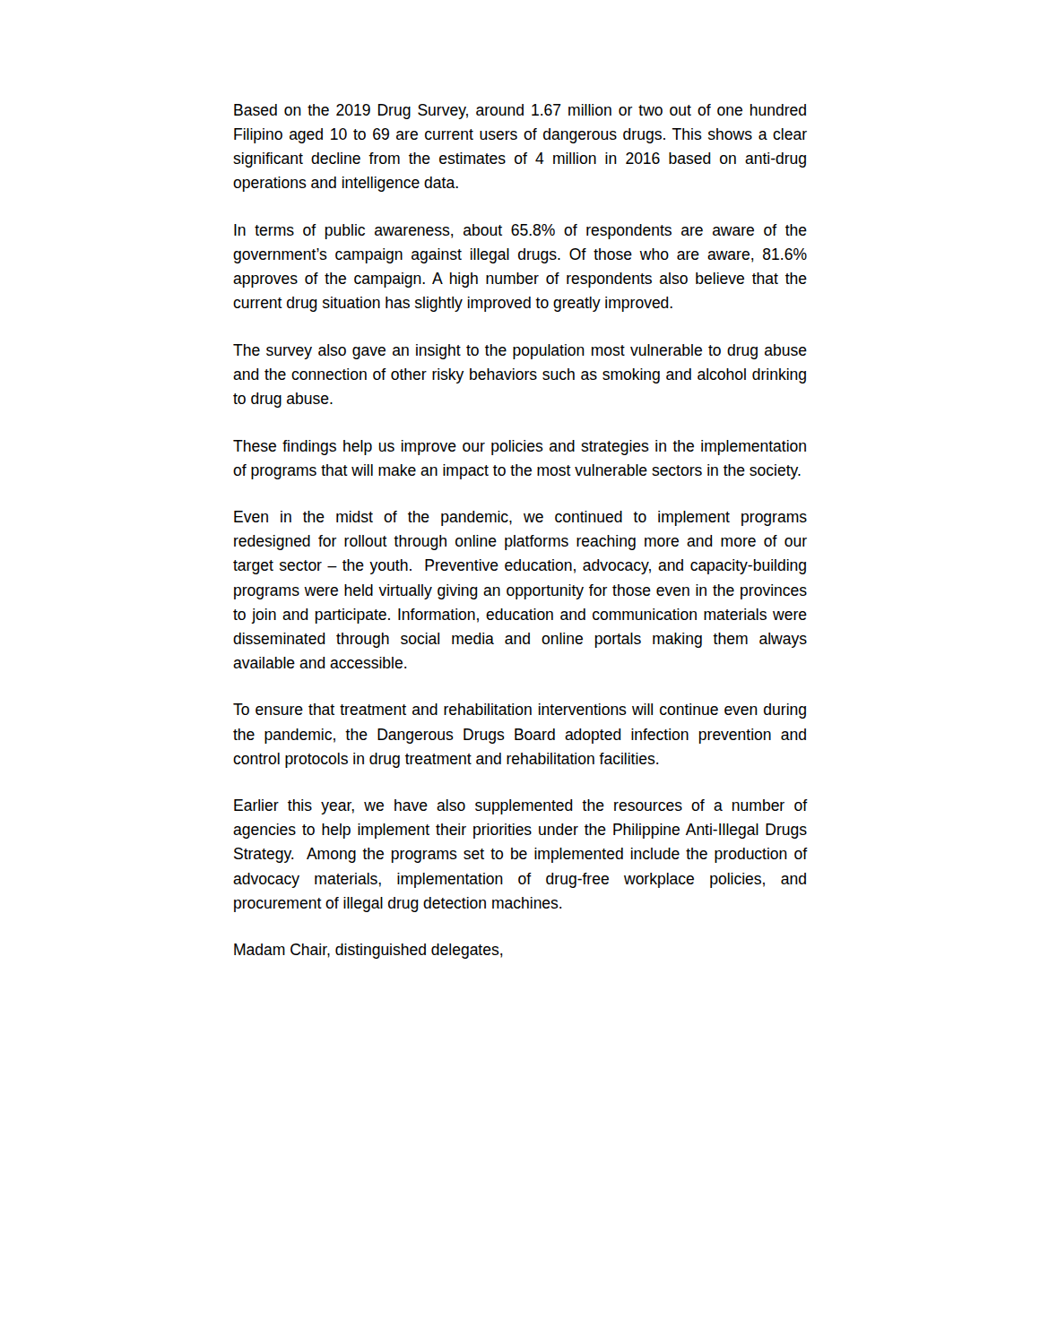Based on the 2019 Drug Survey, around 1.67 million or two out of one hundred Filipino aged 10 to 69 are current users of dangerous drugs. This shows a clear significant decline from the estimates of 4 million in 2016 based on anti-drug operations and intelligence data.
In terms of public awareness, about 65.8% of respondents are aware of the government’s campaign against illegal drugs. Of those who are aware, 81.6% approves of the campaign. A high number of respondents also believe that the current drug situation has slightly improved to greatly improved.
The survey also gave an insight to the population most vulnerable to drug abuse and the connection of other risky behaviors such as smoking and alcohol drinking to drug abuse.
These findings help us improve our policies and strategies in the implementation of programs that will make an impact to the most vulnerable sectors in the society.
Even in the midst of the pandemic, we continued to implement programs redesigned for rollout through online platforms reaching more and more of our target sector – the youth. Preventive education, advocacy, and capacity-building programs were held virtually giving an opportunity for those even in the provinces to join and participate. Information, education and communication materials were disseminated through social media and online portals making them always available and accessible.
To ensure that treatment and rehabilitation interventions will continue even during the pandemic, the Dangerous Drugs Board adopted infection prevention and control protocols in drug treatment and rehabilitation facilities.
Earlier this year, we have also supplemented the resources of a number of agencies to help implement their priorities under the Philippine Anti-Illegal Drugs Strategy. Among the programs set to be implemented include the production of advocacy materials, implementation of drug-free workplace policies, and procurement of illegal drug detection machines.
Madam Chair, distinguished delegates,